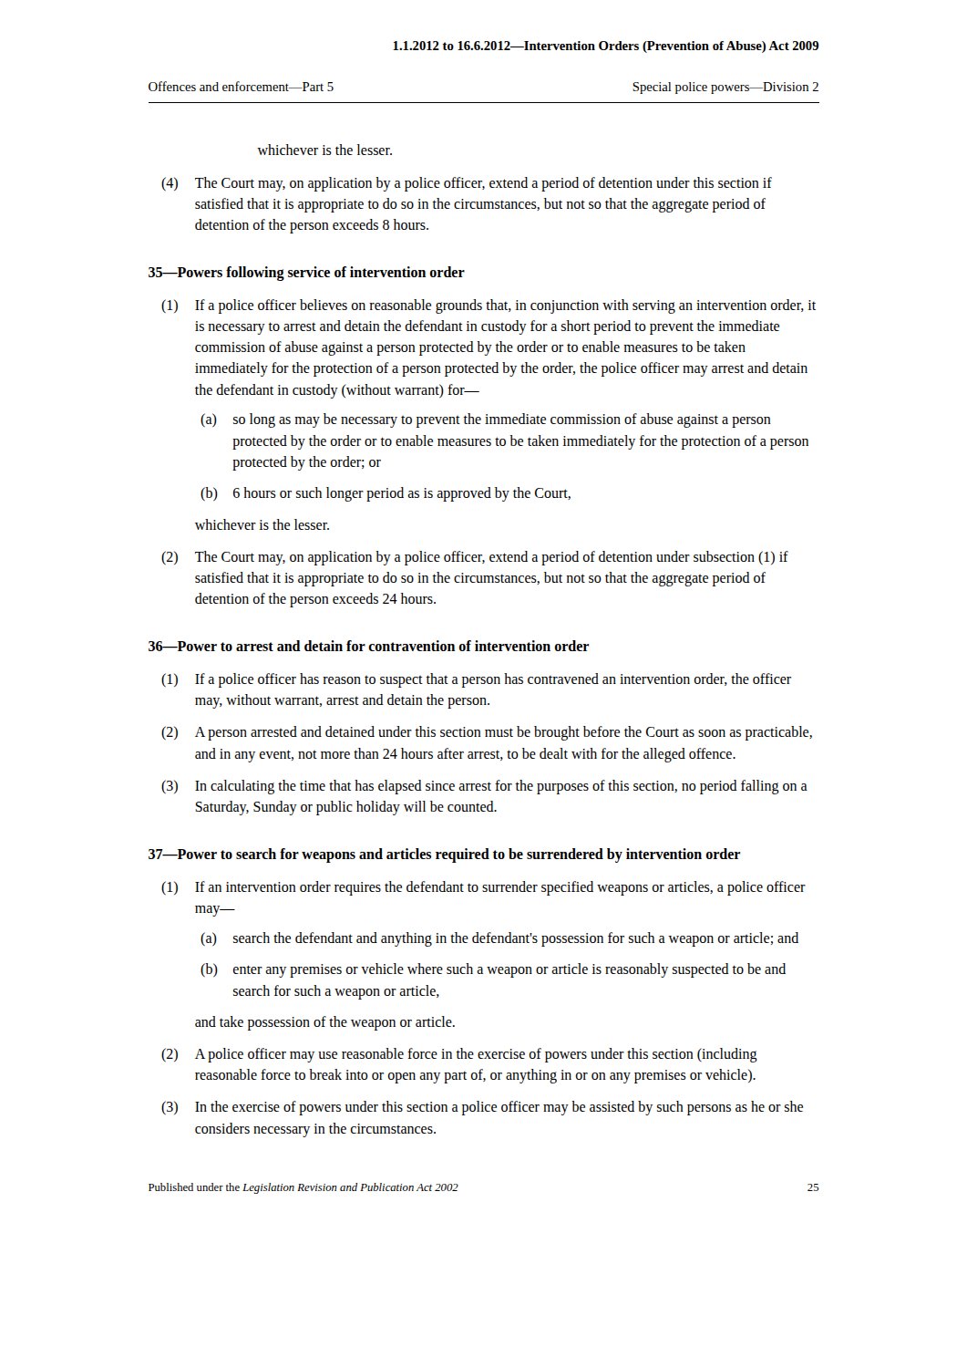1.1.2012 to 16.6.2012—Intervention Orders (Prevention of Abuse) Act 2009
Offences and enforcement—Part 5
Special police powers—Division 2
whichever is the lesser.
(4) The Court may, on application by a police officer, extend a period of detention under this section if satisfied that it is appropriate to do so in the circumstances, but not so that the aggregate period of detention of the person exceeds 8 hours.
35—Powers following service of intervention order
(1) If a police officer believes on reasonable grounds that, in conjunction with serving an intervention order, it is necessary to arrest and detain the defendant in custody for a short period to prevent the immediate commission of abuse against a person protected by the order or to enable measures to be taken immediately for the protection of a person protected by the order, the police officer may arrest and detain the defendant in custody (without warrant) for—
(a) so long as may be necessary to prevent the immediate commission of abuse against a person protected by the order or to enable measures to be taken immediately for the protection of a person protected by the order; or
(b) 6 hours or such longer period as is approved by the Court,
whichever is the lesser.
(2) The Court may, on application by a police officer, extend a period of detention under subsection (1) if satisfied that it is appropriate to do so in the circumstances, but not so that the aggregate period of detention of the person exceeds 24 hours.
36—Power to arrest and detain for contravention of intervention order
(1) If a police officer has reason to suspect that a person has contravened an intervention order, the officer may, without warrant, arrest and detain the person.
(2) A person arrested and detained under this section must be brought before the Court as soon as practicable, and in any event, not more than 24 hours after arrest, to be dealt with for the alleged offence.
(3) In calculating the time that has elapsed since arrest for the purposes of this section, no period falling on a Saturday, Sunday or public holiday will be counted.
37—Power to search for weapons and articles required to be surrendered by intervention order
(1) If an intervention order requires the defendant to surrender specified weapons or articles, a police officer may—
(a) search the defendant and anything in the defendant's possession for such a weapon or article; and
(b) enter any premises or vehicle where such a weapon or article is reasonably suspected to be and search for such a weapon or article,
and take possession of the weapon or article.
(2) A police officer may use reasonable force in the exercise of powers under this section (including reasonable force to break into or open any part of, or anything in or on any premises or vehicle).
(3) In the exercise of powers under this section a police officer may be assisted by such persons as he or she considers necessary in the circumstances.
Published under the Legislation Revision and Publication Act 2002 25